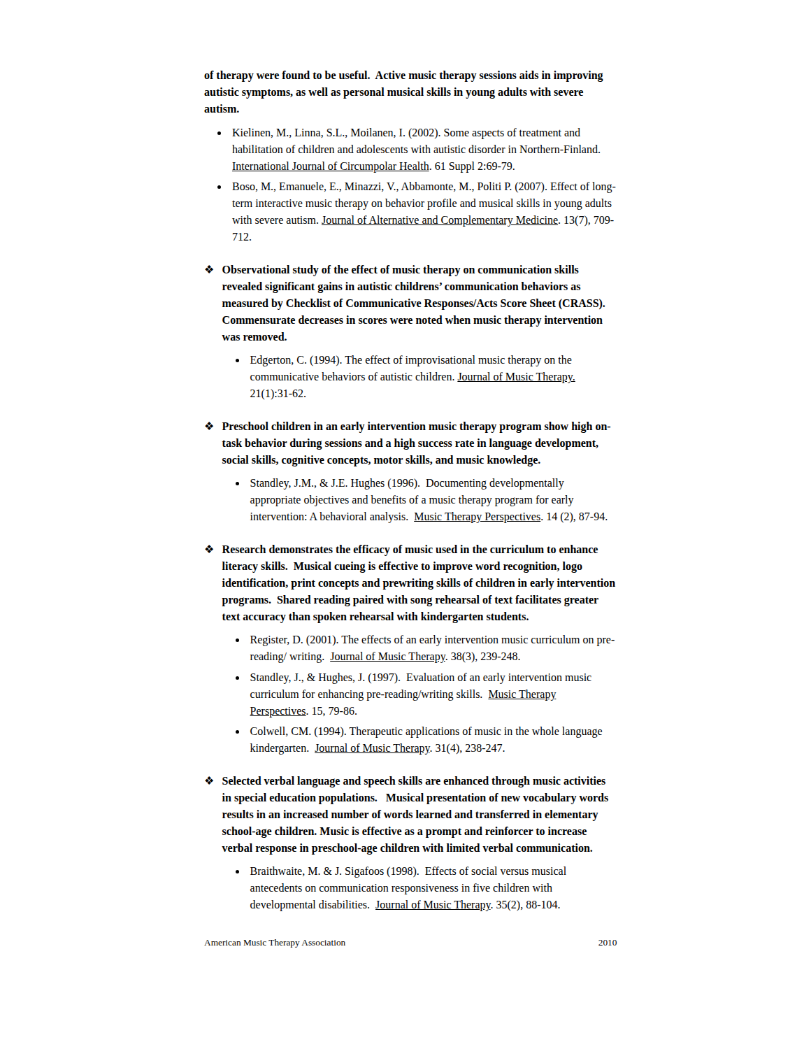of therapy were found to be useful. Active music therapy sessions aids in improving autistic symptoms, as well as personal musical skills in young adults with severe autism.
Kielinen, M., Linna, S.L., Moilanen, I. (2002). Some aspects of treatment and habilitation of children and adolescents with autistic disorder in Northern-Finland. International Journal of Circumpolar Health. 61 Suppl 2:69-79.
Boso, M., Emanuele, E., Minazzi, V., Abbamonte, M., Politi P. (2007). Effect of long-term interactive music therapy on behavior profile and musical skills in young adults with severe autism. Journal of Alternative and Complementary Medicine. 13(7), 709-712.
Observational study of the effect of music therapy on communication skills revealed significant gains in autistic childrens’ communication behaviors as measured by Checklist of Communicative Responses/Acts Score Sheet (CRASS). Commensurate decreases in scores were noted when music therapy intervention was removed.
Edgerton, C. (1994). The effect of improvisational music therapy on the communicative behaviors of autistic children. Journal of Music Therapy. 21(1):31-62.
Preschool children in an early intervention music therapy program show high on-task behavior during sessions and a high success rate in language development, social skills, cognitive concepts, motor skills, and music knowledge.
Standley, J.M., & J.E. Hughes (1996). Documenting developmentally appropriate objectives and benefits of a music therapy program for early intervention: A behavioral analysis. Music Therapy Perspectives. 14 (2), 87-94.
Research demonstrates the efficacy of music used in the curriculum to enhance literacy skills. Musical cueing is effective to improve word recognition, logo identification, print concepts and prewriting skills of children in early intervention programs. Shared reading paired with song rehearsal of text facilitates greater text accuracy than spoken rehearsal with kindergarten students.
Register, D. (2001). The effects of an early intervention music curriculum on pre-reading/ writing. Journal of Music Therapy. 38(3), 239-248.
Standley, J., & Hughes, J. (1997). Evaluation of an early intervention music curriculum for enhancing pre-reading/writing skills. Music Therapy Perspectives. 15, 79-86.
Colwell, CM. (1994). Therapeutic applications of music in the whole language kindergarten. Journal of Music Therapy. 31(4), 238-247.
Selected verbal language and speech skills are enhanced through music activities in special education populations. Musical presentation of new vocabulary words results in an increased number of words learned and transferred in elementary school-age children. Music is effective as a prompt and reinforcer to increase verbal response in preschool-age children with limited verbal communication.
Braithwaite, M. & J. Sigafoos (1998). Effects of social versus musical antecedents on communication responsiveness in five children with developmental disabilities. Journal of Music Therapy. 35(2), 88-104.
American Music Therapy Association 2010